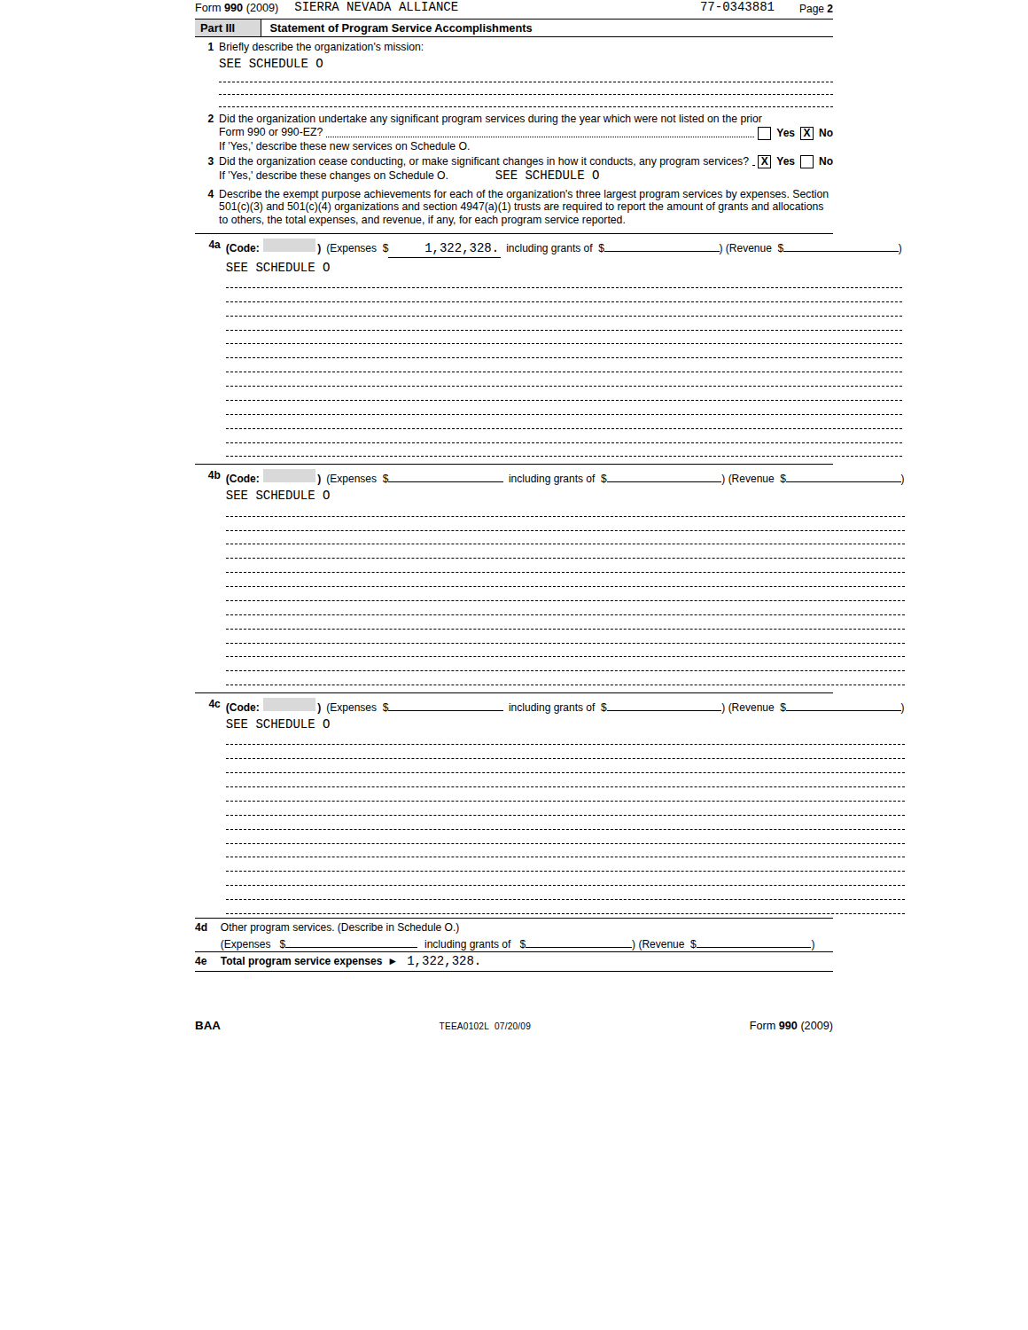Form 990 (2009)
SIERRA NEVADA ALLIANCE
77-0343881
Page 2
Part III
Statement of Program Service Accomplishments
1
Briefly describe the organization's mission:
SEE SCHEDULE O
2
Did the organization undertake any significant program services during the year which were not listed on the prior
Form 990 or 990-EZ?
Yes XNo
If 'Yes,' describe these new services on Schedule O.
3
Did the organization cease conducting, or make significant changes in how it conducts, any program services?
XYes No
If 'Yes,' describe these changes on Schedule O. SEE SCHEDULE O
4
Describe the exempt purpose achievements for each of the organization's three largest program services by expenses. Section 501(c)(3) and 501(c)(4) organizations and section 4947(a)(1) trusts are required to report the amount of grants and allocations to others, the total expenses, and revenue, if any, for each program service reported.
4a
(Code: ) (Expenses $ 1,322,328. including grants of $ ) (Revenue $ )
SEE SCHEDULE O
4b
(Code: ) (Expenses $ including grants of $ ) (Revenue $ )
SEE SCHEDULE O
4c
(Code: ) (Expenses $ including grants of $ ) (Revenue $ )
SEE SCHEDULE O
4d
Other program services. (Describe in Schedule O.)
(Expenses $ including grants of $ ) (Revenue $ )
4e
Total program service expenses
►
1,322,328.
BAA
TEEA0102L 07/20/09
Form 990 (2009)